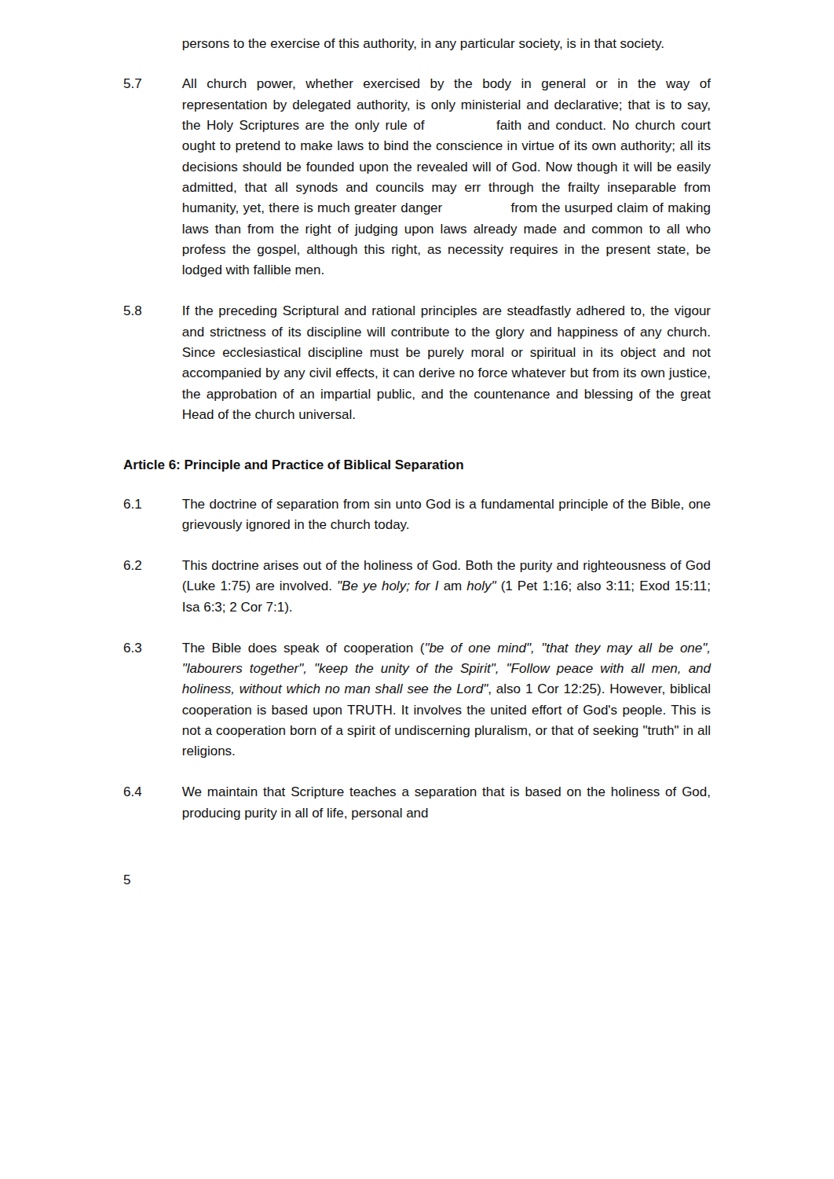persons to the exercise of this authority, in any particular society, is in that society.
5.7
All church power, whether exercised by the body in general or in the way of representation by delegated authority, is only ministerial and declarative; that is to say, the Holy Scriptures are the only rule of faith and conduct. No church court ought to pretend to make laws to bind the conscience in virtue of its own authority; all its decisions should be founded upon the revealed will of God. Now though it will be easily admitted, that all synods and councils may err through the frailty inseparable from humanity, yet, there is much greater danger from the usurped claim of making laws than from the right of judging upon laws already made and common to all who profess the gospel, although this right, as necessity requires in the present state, be lodged with fallible men.
5.8
If the preceding Scriptural and rational principles are steadfastly adhered to, the vigour and strictness of its discipline will contribute to the glory and happiness of any church. Since ecclesiastical discipline must be purely moral or spiritual in its object and not accompanied by any civil effects, it can derive no force whatever but from its own justice, the approbation of an impartial public, and the countenance and blessing of the great Head of the church universal.
Article 6: Principle and Practice of Biblical Separation
6.1
The doctrine of separation from sin unto God is a fundamental principle of the Bible, one grievously ignored in the church today.
6.2
This doctrine arises out of the holiness of God. Both the purity and righteousness of God (Luke 1:75) are involved. "Be ye holy; for I am holy" (1 Pet 1:16; also 3:11; Exod 15:11; Isa 6:3; 2 Cor 7:1).
6.3
The Bible does speak of cooperation ("be of one mind", "that they may all be one", "labourers together", "keep the unity of the Spirit", "Follow peace with all men, and holiness, without which no man shall see the Lord", also 1 Cor 12:25). However, biblical cooperation is based upon TRUTH. It involves the united effort of God's people. This is not a cooperation born of a spirit of undiscerning pluralism, or that of seeking "truth" in all religions.
6.4
We maintain that Scripture teaches a separation that is based on the holiness of God, producing purity in all of life, personal and
5